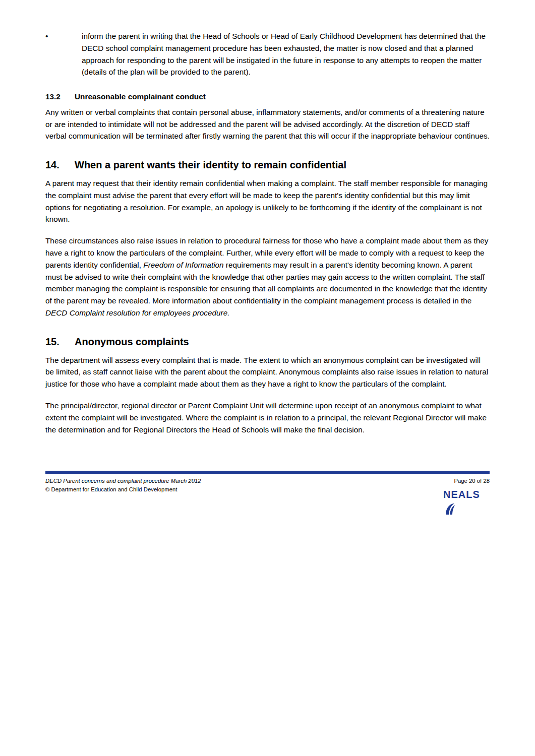inform the parent in writing that the Head of Schools or Head of Early Childhood Development has determined that the DECD school complaint management procedure has been exhausted, the matter is now closed and that a planned approach for responding to the parent will be instigated in the future in response to any attempts to reopen the matter (details of the plan will be provided to the parent).
13.2 Unreasonable complainant conduct
Any written or verbal complaints that contain personal abuse, inflammatory statements, and/or comments of a threatening nature or are intended to intimidate will not be addressed and the parent will be advised accordingly. At the discretion of DECD staff verbal communication will be terminated after firstly warning the parent that this will occur if the inappropriate behaviour continues.
14. When a parent wants their identity to remain confidential
A parent may request that their identity remain confidential when making a complaint. The staff member responsible for managing the complaint must advise the parent that every effort will be made to keep the parent's identity confidential but this may limit options for negotiating a resolution. For example, an apology is unlikely to be forthcoming if the identity of the complainant is not known.
These circumstances also raise issues in relation to procedural fairness for those who have a complaint made about them as they have a right to know the particulars of the complaint. Further, while every effort will be made to comply with a request to keep the parents identity confidential, Freedom of Information requirements may result in a parent's identity becoming known. A parent must be advised to write their complaint with the knowledge that other parties may gain access to the written complaint. The staff member managing the complaint is responsible for ensuring that all complaints are documented in the knowledge that the identity of the parent may be revealed. More information about confidentiality in the complaint management process is detailed in the DECD Complaint resolution for employees procedure.
15. Anonymous complaints
The department will assess every complaint that is made. The extent to which an anonymous complaint can be investigated will be limited, as staff cannot liaise with the parent about the complaint. Anonymous complaints also raise issues in relation to natural justice for those who have a complaint made about them as they have a right to know the particulars of the complaint.
The principal/director, regional director or Parent Complaint Unit will determine upon receipt of an anonymous complaint to what extent the complaint will be investigated. Where the complaint is in relation to a principal, the relevant Regional Director will make the determination and for Regional Directors the Head of Schools will make the final decision.
DECD Parent concerns and complaint procedure March 2012
© Department for Education and Child Development
Page 20 of 28
NEALS